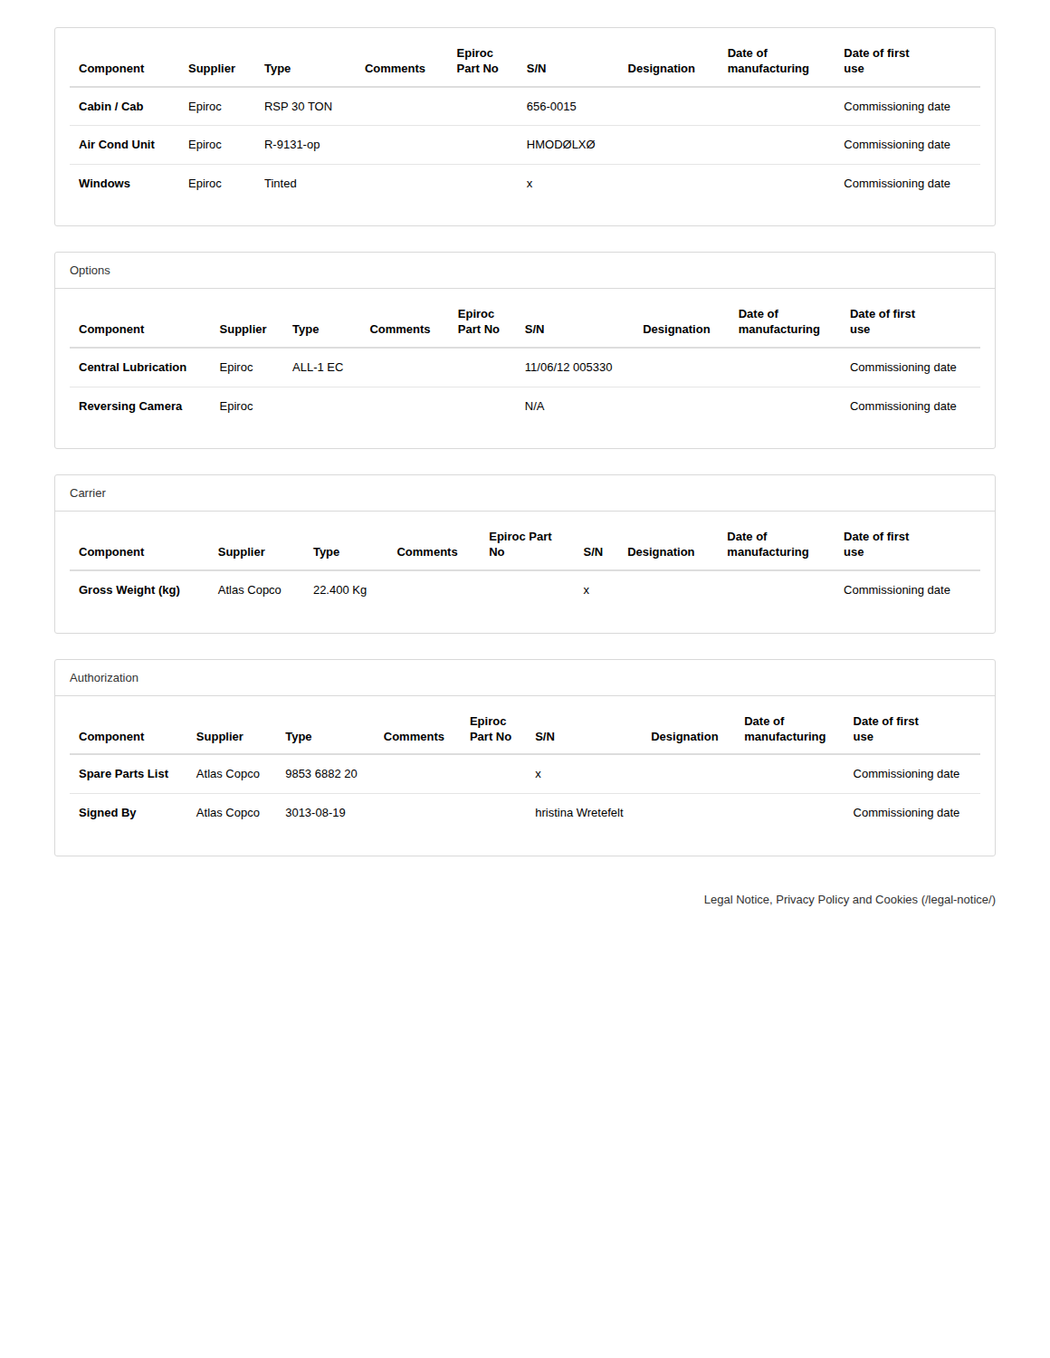| Component | Supplier | Type | Comments | Epiroc Part No | S/N | Designation | Date of manufacturing | Date of first use |
| --- | --- | --- | --- | --- | --- | --- | --- | --- |
| Cabin / Cab | Epiroc | RSP 30 TON | | | 656-0015 | | | Commissioning date |
| Air Cond Unit | Epiroc | R-9131-op | | | HMODØLXØ | | | Commissioning date |
| Windows | Epiroc | Tinted | | | x | | | Commissioning date |
Options
| Component | Supplier | Type | Comments | Epiroc Part No | S/N | Designation | Date of manufacturing | Date of first use |
| --- | --- | --- | --- | --- | --- | --- | --- | --- |
| Central Lubrication | Epiroc | ALL-1 EC | | | 11/06/12 005330 | | | Commissioning date |
| Reversing Camera | Epiroc | | | | N/A | | | Commissioning date |
Carrier
| Component | Supplier | Type | Comments | Epiroc Part No | S/N | Designation | Date of manufacturing | Date of first use |
| --- | --- | --- | --- | --- | --- | --- | --- | --- |
| Gross Weight (kg) | Atlas Copco | 22.400 Kg | | | x | | | Commissioning date |
Authorization
| Component | Supplier | Type | Comments | Epiroc Part No | S/N | Designation | Date of manufacturing | Date of first use |
| --- | --- | --- | --- | --- | --- | --- | --- | --- |
| Spare Parts List | Atlas Copco | 9853 6882 20 | | | x | | | Commissioning date |
| Signed By | Atlas Copco | 3013-08-19 | | | hristina Wretefelt | | | Commissioning date |
Legal Notice, Privacy Policy and Cookies (/legal-notice/)